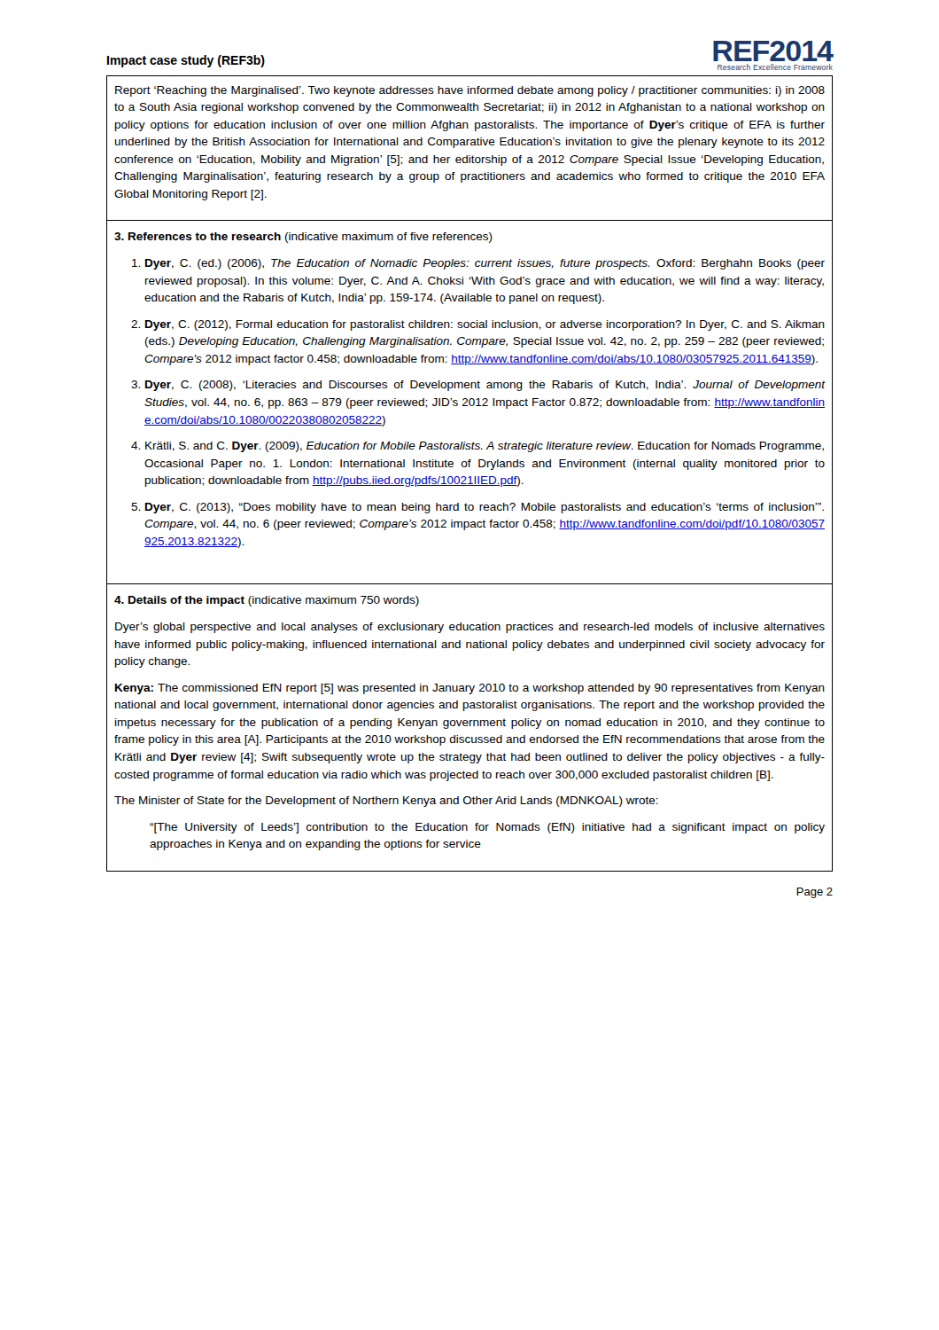Impact case study (REF3b)
REF2014
Research Excellence Framework
Report ‘Reaching the Marginalised’. Two keynote addresses have informed debate among policy / practitioner communities: i) in 2008 to a South Asia regional workshop convened by the Commonwealth Secretariat; ii) in 2012 in Afghanistan to a national workshop on policy options for education inclusion of over one million Afghan pastoralists. The importance of Dyer’s critique of EFA is further underlined by the British Association for International and Comparative Education’s invitation to give the plenary keynote to its 2012 conference on ‘Education, Mobility and Migration’ [5]; and her editorship of a 2012 Compare Special Issue ‘Developing Education, Challenging Marginalisation’, featuring research by a group of practitioners and academics who formed to critique the 2010 EFA Global Monitoring Report [2].
3. References to the research (indicative maximum of five references)
Dyer, C. (ed.) (2006), The Education of Nomadic Peoples: current issues, future prospects. Oxford: Berghahn Books (peer reviewed proposal). In this volume: Dyer, C. And A. Choksi ‘With God’s grace and with education, we will find a way: literacy, education and the Rabaris of Kutch, India’ pp. 159-174. (Available to panel on request).
Dyer, C. (2012), Formal education for pastoralist children: social inclusion, or adverse incorporation? In Dyer, C. and S. Aikman (eds.) Developing Education, Challenging Marginalisation. Compare, Special Issue vol. 42, no. 2, pp. 259 – 282 (peer reviewed; Compare's 2012 impact factor 0.458; downloadable from: http://www.tandfonline.com/doi/abs/10.1080/03057925.2011.641359).
Dyer, C. (2008), ‘Literacies and Discourses of Development among the Rabaris of Kutch, India’. Journal of Development Studies, vol. 44, no. 6, pp. 863 – 879 (peer reviewed; JID’s 2012 Impact Factor 0.872; downloadable from: http://www.tandfonline.com/doi/abs/10.1080/00220380802058222)
Krätli, S. and C. Dyer. (2009), Education for Mobile Pastoralists. A strategic literature review. Education for Nomads Programme, Occasional Paper no. 1. London: International Institute of Drylands and Environment (internal quality monitored prior to publication; downloadable from http://pubs.iied.org/pdfs/10021IIED.pdf).
Dyer, C. (2013), “Does mobility have to mean being hard to reach? Mobile pastoralists and education’s ‘terms of inclusion’”. Compare, vol. 44, no. 6 (peer reviewed; Compare’s 2012 impact factor 0.458; http://www.tandfonline.com/doi/pdf/10.1080/03057925.2013.821322).
4. Details of the impact (indicative maximum 750 words)
Dyer’s global perspective and local analyses of exclusionary education practices and research-led models of inclusive alternatives have informed public policy-making, influenced international and national policy debates and underpinned civil society advocacy for policy change.
Kenya: The commissioned EfN report [5] was presented in January 2010 to a workshop attended by 90 representatives from Kenyan national and local government, international donor agencies and pastoralist organisations. The report and the workshop provided the impetus necessary for the publication of a pending Kenyan government policy on nomad education in 2010, and they continue to frame policy in this area [A]. Participants at the 2010 workshop discussed and endorsed the EfN recommendations that arose from the Krätli and Dyer review [4]; Swift subsequently wrote up the strategy that had been outlined to deliver the policy objectives - a fully-costed programme of formal education via radio which was projected to reach over 300,000 excluded pastoralist children [B].
The Minister of State for the Development of Northern Kenya and Other Arid Lands (MDNKOAL) wrote:
“[The University of Leeds’] contribution to the Education for Nomads (EfN) initiative had a significant impact on policy approaches in Kenya and on expanding the options for service
Page 2